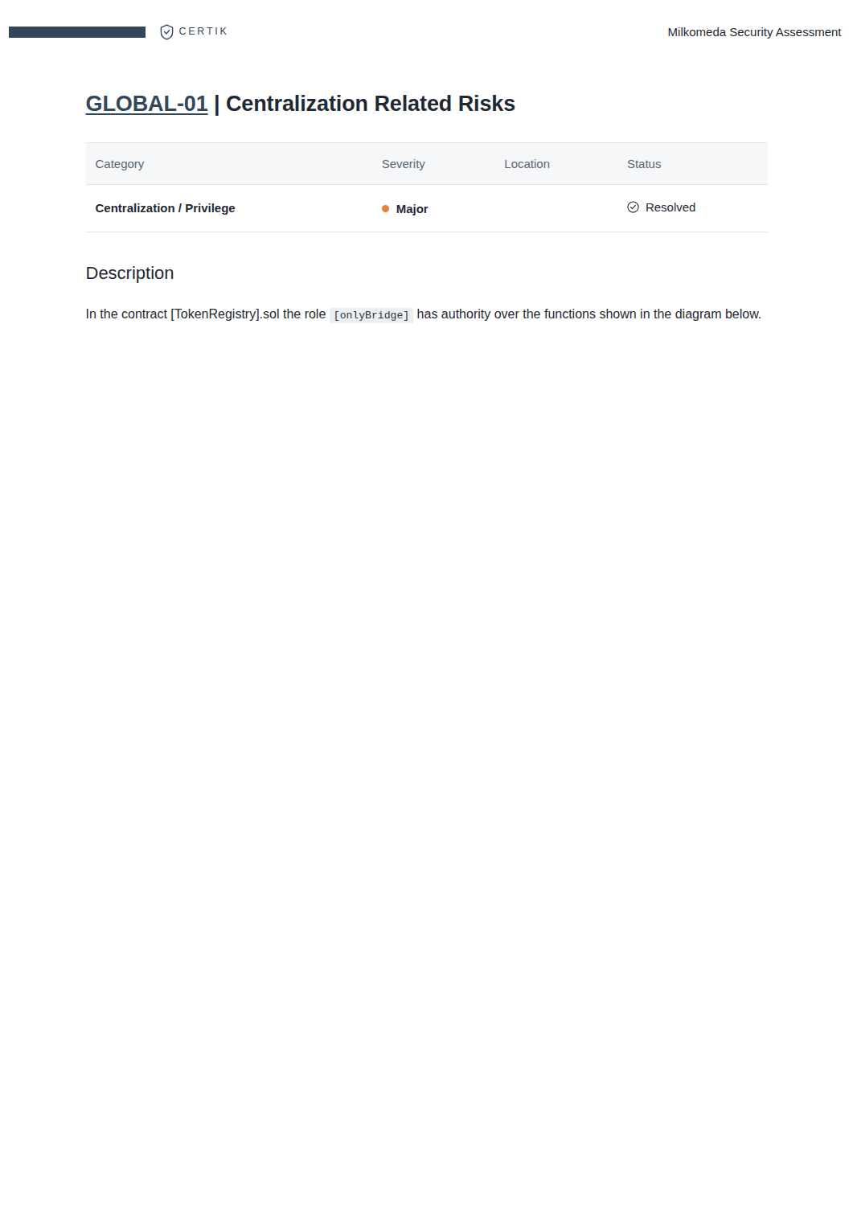Certik
Milkomeda Security Assessment
GLOBAL-01 | Centralization Related Risks
| Category | Severity | Location | Status |
| --- | --- | --- | --- |
| Centralization / Privilege | Major | | Resolved |
Description
In the contract [TokenRegistry].sol the role [onlyBridge] has authority over the functions shown in the diagram below.